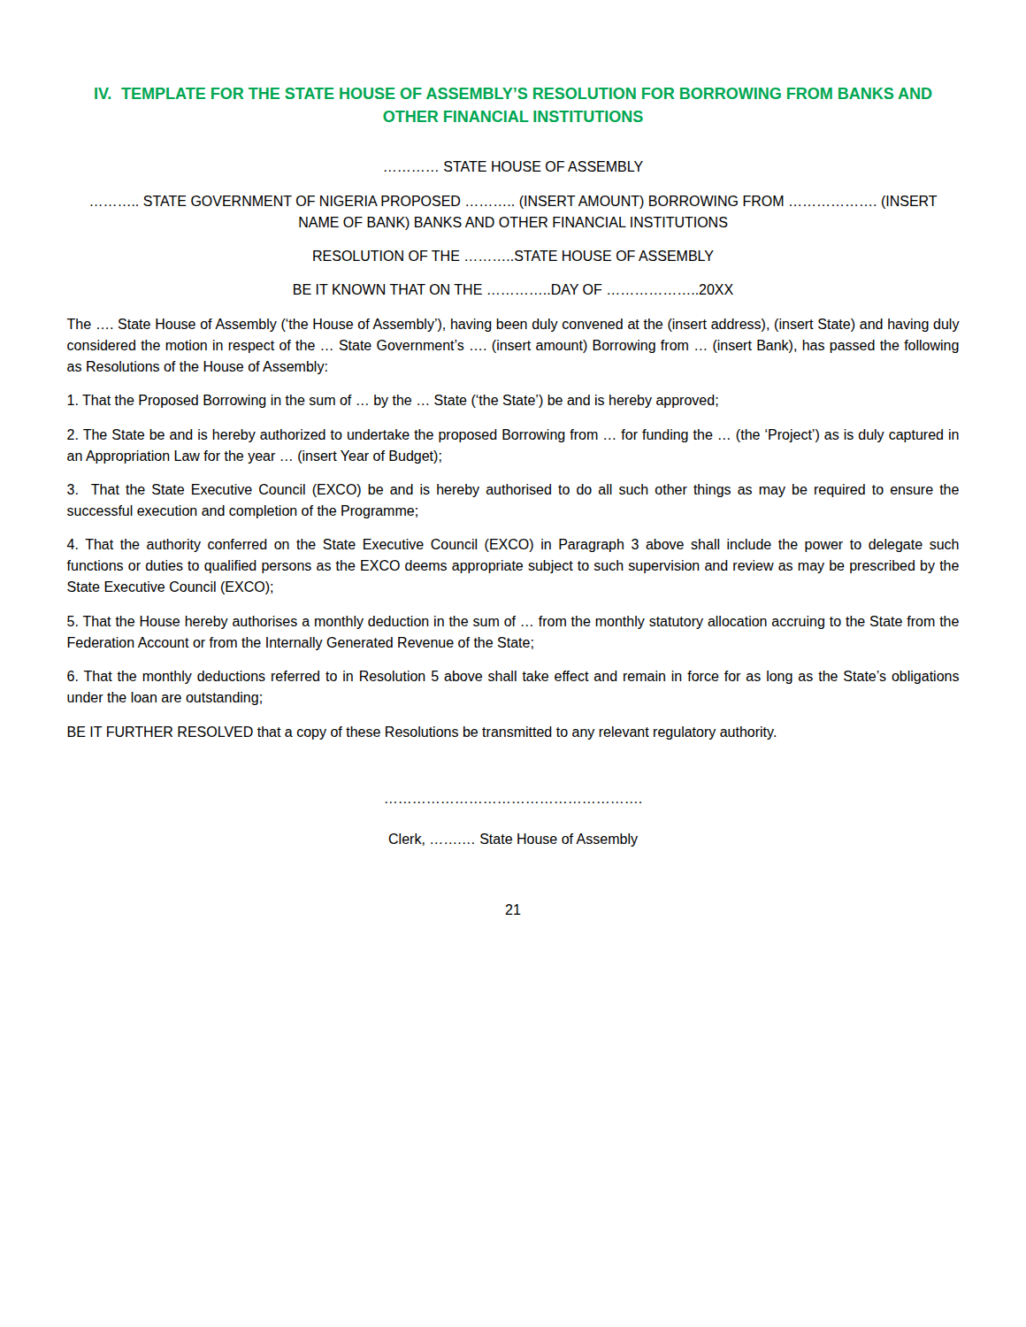IV. TEMPLATE FOR THE STATE HOUSE OF ASSEMBLY’S RESOLUTION FOR BORROWING FROM BANKS AND OTHER FINANCIAL INSTITUTIONS
………… STATE HOUSE OF ASSEMBLY
……….. STATE GOVERNMENT OF NIGERIA PROPOSED ……….. (INSERT AMOUNT) BORROWING FROM ………………. (INSERT NAME OF BANK) BANKS AND OTHER FINANCIAL INSTITUTIONS
RESOLUTION OF THE ………..STATE HOUSE OF ASSEMBLY
BE IT KNOWN THAT ON THE …………..DAY OF ………………..20XX
The …. State House of Assembly (‘the House of Assembly’), having been duly convened at the (insert address), (insert State) and having duly considered the motion in respect of the … State Government’s …. (insert amount) Borrowing from … (insert Bank), has passed the following as Resolutions of the House of Assembly:
1. That the Proposed Borrowing in the sum of … by the … State (‘the State’) be and is hereby approved;
2. The State be and is hereby authorized to undertake the proposed Borrowing from … for funding the … (the ‘Project’) as is duly captured in an Appropriation Law for the year … (insert Year of Budget);
3. That the State Executive Council (EXCO) be and is hereby authorised to do all such other things as may be required to ensure the successful execution and completion of the Programme;
4. That the authority conferred on the State Executive Council (EXCO) in Paragraph 3 above shall include the power to delegate such functions or duties to qualified persons as the EXCO deems appropriate subject to such supervision and review as may be prescribed by the State Executive Council (EXCO);
5. That the House hereby authorises a monthly deduction in the sum of … from the monthly statutory allocation accruing to the State from the Federation Account or from the Internally Generated Revenue of the State;
6. That the monthly deductions referred to in Resolution 5 above shall take effect and remain in force for as long as the State’s obligations under the loan are outstanding;
BE IT FURTHER RESOLVED that a copy of these Resolutions be transmitted to any relevant regulatory authority.
……………………………………………….
Clerk, …….… State House of Assembly
21